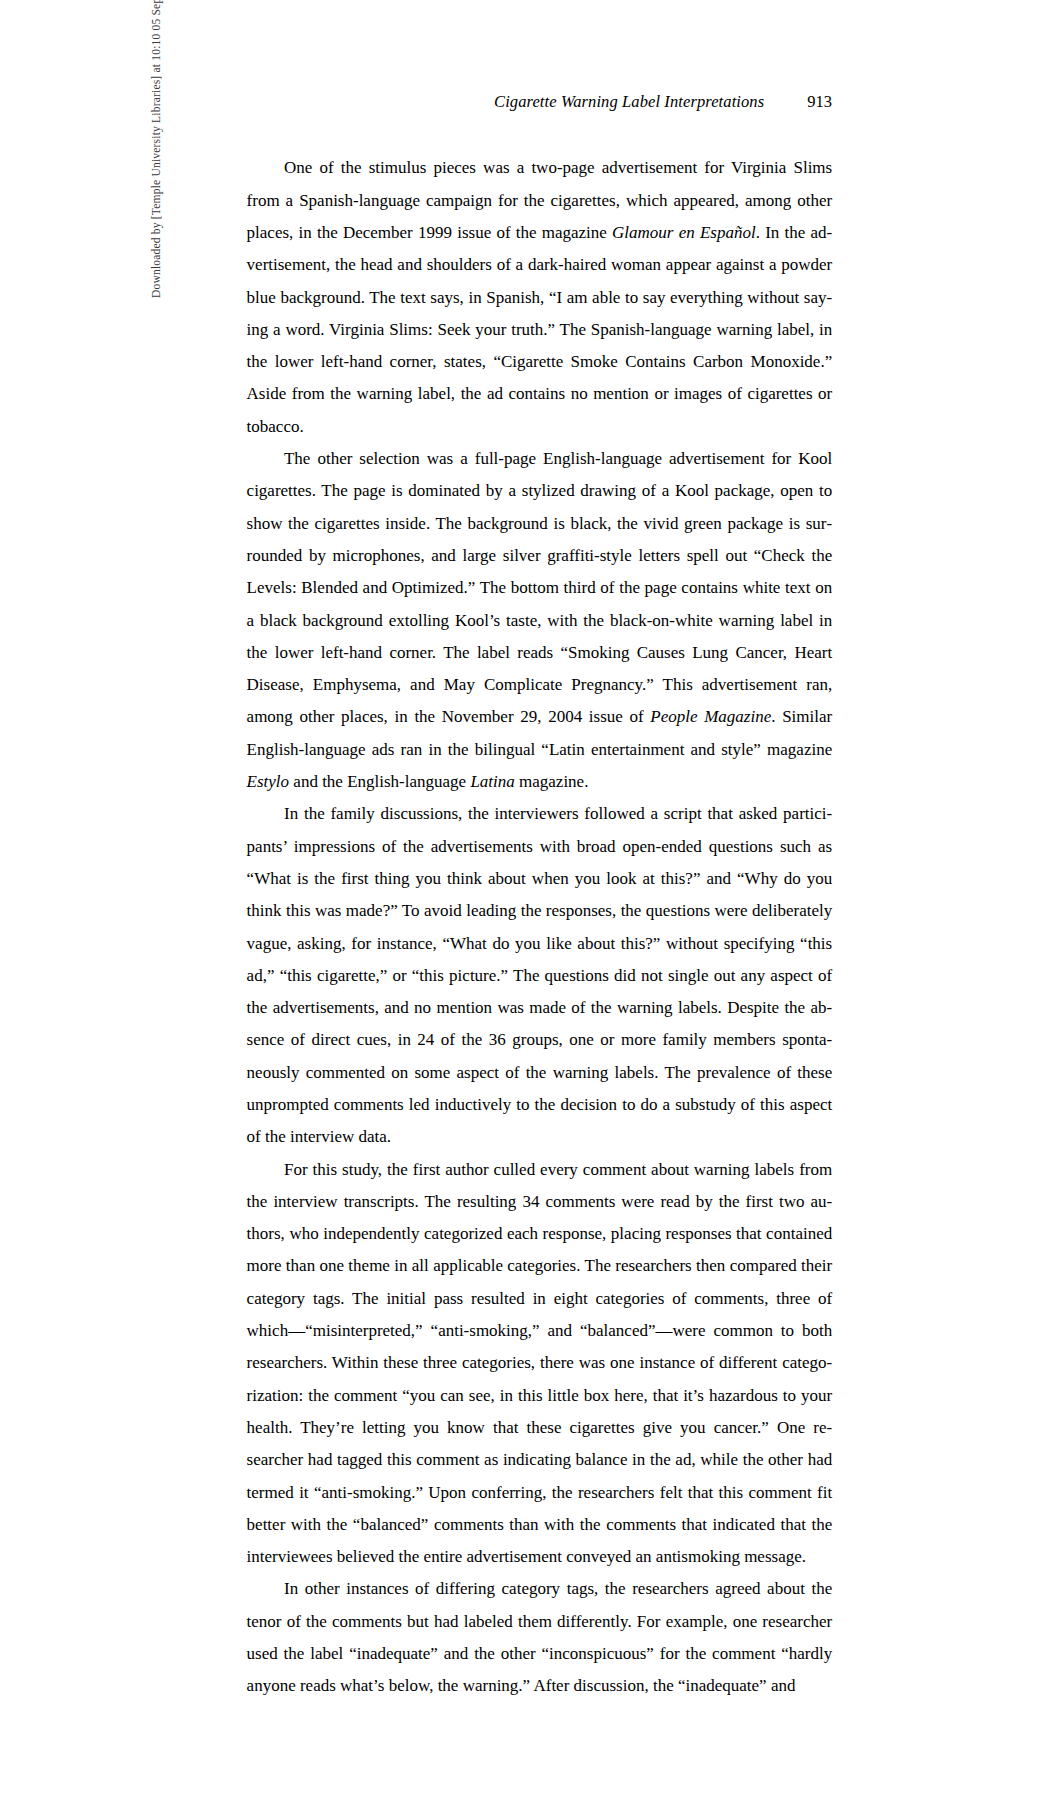Downloaded by [Temple University Libraries] at 10:10 05 September 2011
Cigarette Warning Label Interpretations913
One of the stimulus pieces was a two-page advertisement for Virginia Slims from a Spanish-language campaign for the cigarettes, which appeared, among other places, in the December 1999 issue of the magazine Glamour en Español. In the advertisement, the head and shoulders of a dark-haired woman appear against a powder blue background. The text says, in Spanish, “I am able to say everything without saying a word. Virginia Slims: Seek your truth.” The Spanish-language warning label, in the lower left-hand corner, states, “Cigarette Smoke Contains Carbon Monoxide.” Aside from the warning label, the ad contains no mention or images of cigarettes or tobacco.
The other selection was a full-page English-language advertisement for Kool cigarettes. The page is dominated by a stylized drawing of a Kool package, open to show the cigarettes inside. The background is black, the vivid green package is surrounded by microphones, and large silver graffiti-style letters spell out “Check the Levels: Blended and Optimized.” The bottom third of the page contains white text on a black background extolling Kool’s taste, with the black-on-white warning label in the lower left-hand corner. The label reads “Smoking Causes Lung Cancer, Heart Disease, Emphysema, and May Complicate Pregnancy.” This advertisement ran, among other places, in the November 29, 2004 issue of People Magazine. Similar English-language ads ran in the bilingual “Latin entertainment and style” magazine Estylo and the English-language Latina magazine.
In the family discussions, the interviewers followed a script that asked participants’ impressions of the advertisements with broad open-ended questions such as “What is the first thing you think about when you look at this?” and “Why do you think this was made?” To avoid leading the responses, the questions were deliberately vague, asking, for instance, “What do you like about this?” without specifying “this ad,” “this cigarette,” or “this picture.” The questions did not single out any aspect of the advertisements, and no mention was made of the warning labels. Despite the absence of direct cues, in 24 of the 36 groups, one or more family members spontaneously commented on some aspect of the warning labels. The prevalence of these unprompted comments led inductively to the decision to do a substudy of this aspect of the interview data.
For this study, the first author culled every comment about warning labels from the interview transcripts. The resulting 34 comments were read by the first two authors, who independently categorized each response, placing responses that contained more than one theme in all applicable categories. The researchers then compared their category tags. The initial pass resulted in eight categories of comments, three of which—“misinterpreted,” “anti-smoking,” and “balanced”—were common to both researchers. Within these three categories, there was one instance of different categorization: the comment “you can see, in this little box here, that it’s hazardous to your health. They’re letting you know that these cigarettes give you cancer.” One researcher had tagged this comment as indicating balance in the ad, while the other had termed it “anti-smoking.” Upon conferring, the researchers felt that this comment fit better with the “balanced” comments than with the comments that indicated that the interviewees believed the entire advertisement conveyed an antismoking message.
In other instances of differing category tags, the researchers agreed about the tenor of the comments but had labeled them differently. For example, one researcher used the label “inadequate” and the other “inconspicuous” for the comment “hardly anyone reads what’s below, the warning.” After discussion, the “inadequate” and